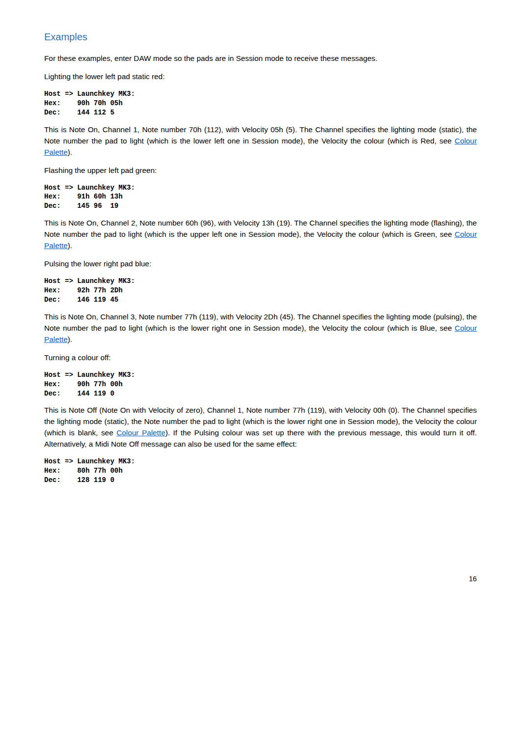Examples
For these examples, enter DAW mode so the pads are in Session mode to receive these messages.
Lighting the lower left pad static red:
Host => Launchkey MK3:
Hex:    90h 70h 05h
Dec:    144 112 5
This is Note On, Channel 1, Note number 70h (112), with Velocity 05h (5). The Channel specifies the lighting mode (static), the Note number the pad to light (which is the lower left one in Session mode), the Velocity the colour (which is Red, see Colour Palette).
Flashing the upper left pad green:
Host => Launchkey MK3:
Hex:    91h 60h 13h
Dec:    145 96  19
This is Note On, Channel 2, Note number 60h (96), with Velocity 13h (19). The Channel specifies the lighting mode (flashing), the Note number the pad to light (which is the upper left one in Session mode), the Velocity the colour (which is Green, see Colour Palette).
Pulsing the lower right pad blue:
Host => Launchkey MK3:
Hex:    92h 77h 2Dh
Dec:    146 119 45
This is Note On, Channel 3, Note number 77h (119), with Velocity 2Dh (45). The Channel specifies the lighting mode (pulsing), the Note number the pad to light (which is the lower right one in Session mode), the Velocity the colour (which is Blue, see Colour Palette).
Turning a colour off:
Host => Launchkey MK3:
Hex:    90h 77h 00h
Dec:    144 119 0
This is Note Off (Note On with Velocity of zero), Channel 1, Note number 77h (119), with Velocity 00h (0). The Channel specifies the lighting mode (static), the Note number the pad to light (which is the lower right one in Session mode), the Velocity the colour (which is blank, see Colour Palette). If the Pulsing colour was set up there with the previous message, this would turn it off. Alternatively, a Midi Note Off message can also be used for the same effect:
Host => Launchkey MK3:
Hex:    80h 77h 00h
Dec:    128 119 0
16